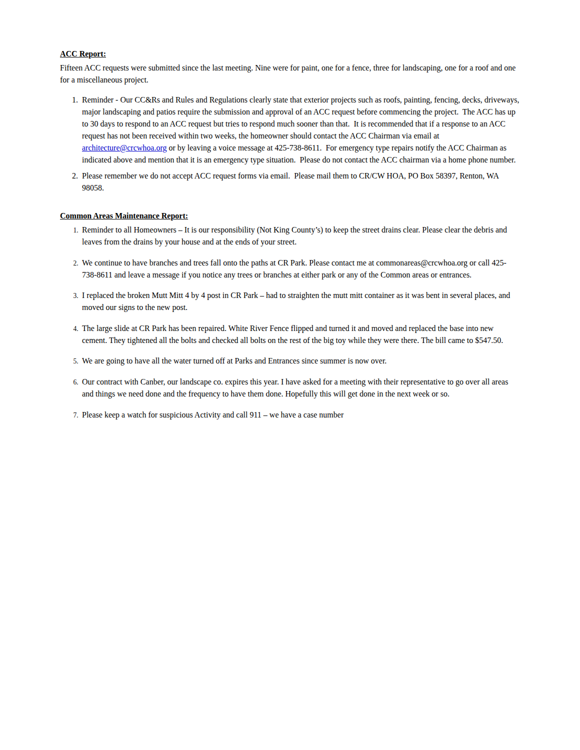ACC Report:
Fifteen ACC requests were submitted since the last meeting. Nine were for paint, one for a fence, three for landscaping, one for a roof and one for a miscellaneous project.
Reminder - Our CC&Rs and Rules and Regulations clearly state that exterior projects such as roofs, painting, fencing, decks, driveways, major landscaping and patios require the submission and approval of an ACC request before commencing the project. The ACC has up to 30 days to respond to an ACC request but tries to respond much sooner than that. It is recommended that if a response to an ACC request has not been received within two weeks, the homeowner should contact the ACC Chairman via email at architecture@crcwhoa.org or by leaving a voice message at 425-738-8611. For emergency type repairs notify the ACC Chairman as indicated above and mention that it is an emergency type situation. Please do not contact the ACC chairman via a home phone number.
Please remember we do not accept ACC request forms via email. Please mail them to CR/CW HOA, PO Box 58397, Renton, WA 98058.
Common Areas Maintenance Report:
Reminder to all Homeowners – It is our responsibility (Not King County’s) to keep the street drains clear. Please clear the debris and leaves from the drains by your house and at the ends of your street.
We continue to have branches and trees fall onto the paths at CR Park. Please contact me at commonareas@crcwhoa.org or call 425-738-8611 and leave a message if you notice any trees or branches at either park or any of the Common areas or entrances.
I replaced the broken Mutt Mitt 4 by 4 post in CR Park – had to straighten the mutt mitt container as it was bent in several places, and moved our signs to the new post.
The large slide at CR Park has been repaired. White River Fence flipped and turned it and moved and replaced the base into new cement. They tightened all the bolts and checked all bolts on the rest of the big toy while they were there. The bill came to $547.50.
We are going to have all the water turned off at Parks and Entrances since summer is now over.
Our contract with Canber, our landscape co. expires this year. I have asked for a meeting with their representative to go over all areas and things we need done and the frequency to have them done. Hopefully this will get done in the next week or so.
Please keep a watch for suspicious Activity and call 911 – we have a case number